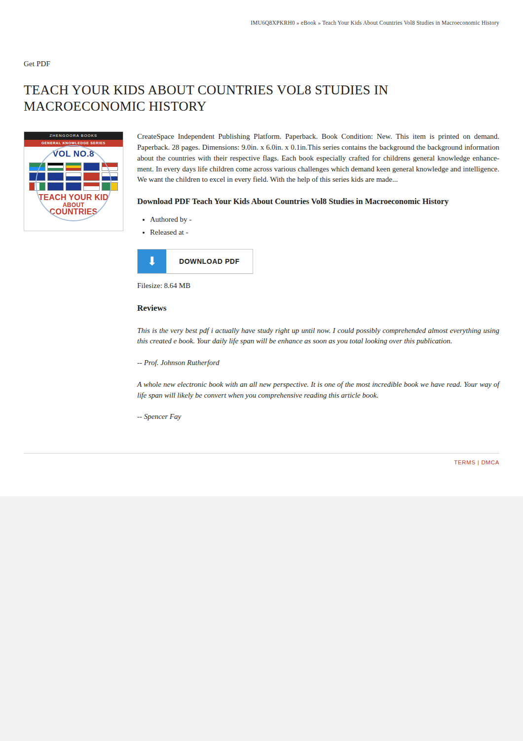IMU6Q8XPKRH0 » eBook » Teach Your Kids About Countries Vol8 Studies in Macroeconomic History
Get PDF
Teach Your Kids About Countries Vol8 Studies in Macroeconomic History
ZHENGOORA BOOKS
GENERAL KNOWLEDGE SERIES
VOL NO.8
TEACH YOUR KID ABOUT COUNTRIES
CreateSpace Independent Publishing Platform. Paperback. Book Condition: New. This item is printed on demand. Paperback. 28 pages. Dimensions: 9.0in. x 6.0in. x 0.1in.This series contains the background the background information about the countries with their respective flags. Each book especially crafted for childrens general knowledge enhancement. In every days life children come across various challenges which demand keen general knowledge and intelligence. We want the children to excel in every field. With the help of this series kids are made...
Download PDF Teach Your Kids About Countries Vol8 Studies in Macroeconomic History
Authored by -
Released at -
⬇ DOWNLOAD PDF
Filesize: 8.64 MB
Reviews
This is the very best pdf i actually have study right up until now. I could possibly comprehended almost everything using this created e book. Your daily life span will be enhance as soon as you total looking over this publication.
-- Prof. Johnson Rutherford
A whole new electronic book with an all new perspective. It is one of the most incredible book we have read. Your way of life span will likely be convert when you comprehensive reading this article book.
-- Spencer Fay
TERMS | DMCA